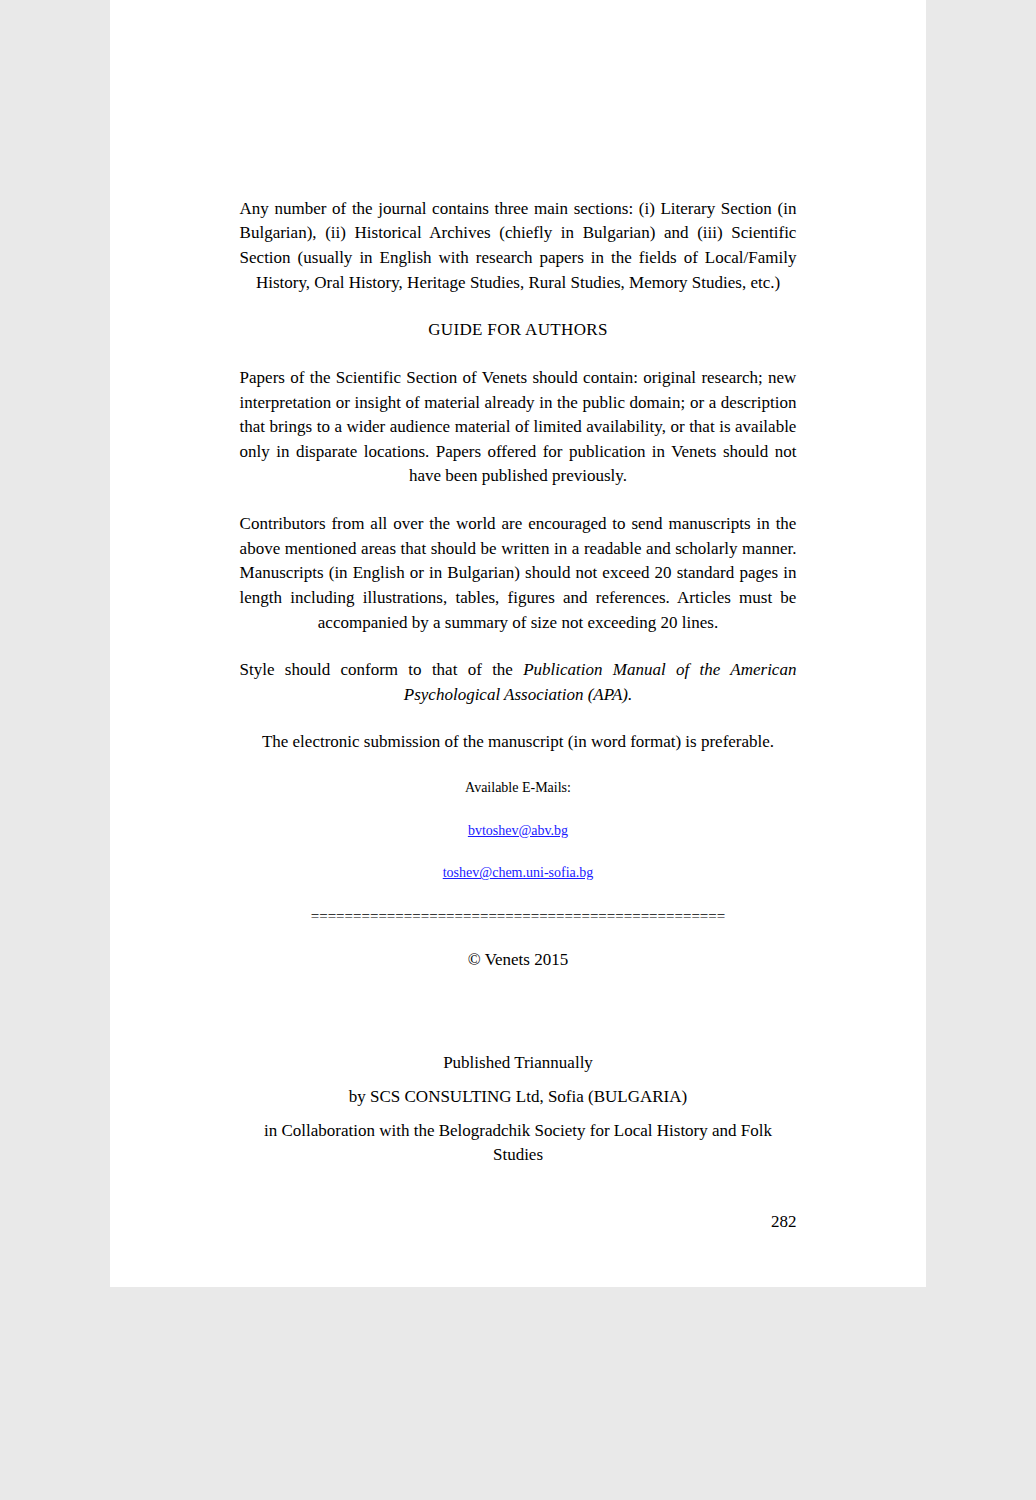Any number of the journal contains three main sections: (i) Literary Section (in Bulgarian), (ii) Historical Archives (chiefly in Bulgarian) and (iii) Scientific Section (usually in English with research papers in the fields of Local/Family History, Oral History, Heritage Studies, Rural Studies, Memory Studies, etc.)
GUIDE FOR AUTHORS
Papers of the Scientific Section of Venets should contain: original research; new interpretation or insight of material already in the public domain; or a description that brings to a wider audience material of limited availability, or that is available only in disparate locations. Papers offered for publication in Venets should not have been published previously.
Contributors from all over the world are encouraged to send manuscripts in the above mentioned areas that should be written in a readable and scholarly manner. Manuscripts (in English or in Bulgarian) should not exceed 20 standard pages in length including illustrations, tables, figures and references. Articles must be accompanied by a summary of size not exceeding 20 lines.
Style should conform to that of the Publication Manual of the American Psychological Association (APA).
The electronic submission of the manuscript (in word format) is preferable.
Available E-Mails:
bvtoshev@abv.bg
toshev@chem.uni-sofia.bg
=================================================
© Venets 2015
Published Triannually
by SCS CONSULTING Ltd, Sofia (BULGARIA)
in Collaboration with the Belogradchik Society for Local History and Folk Studies
282